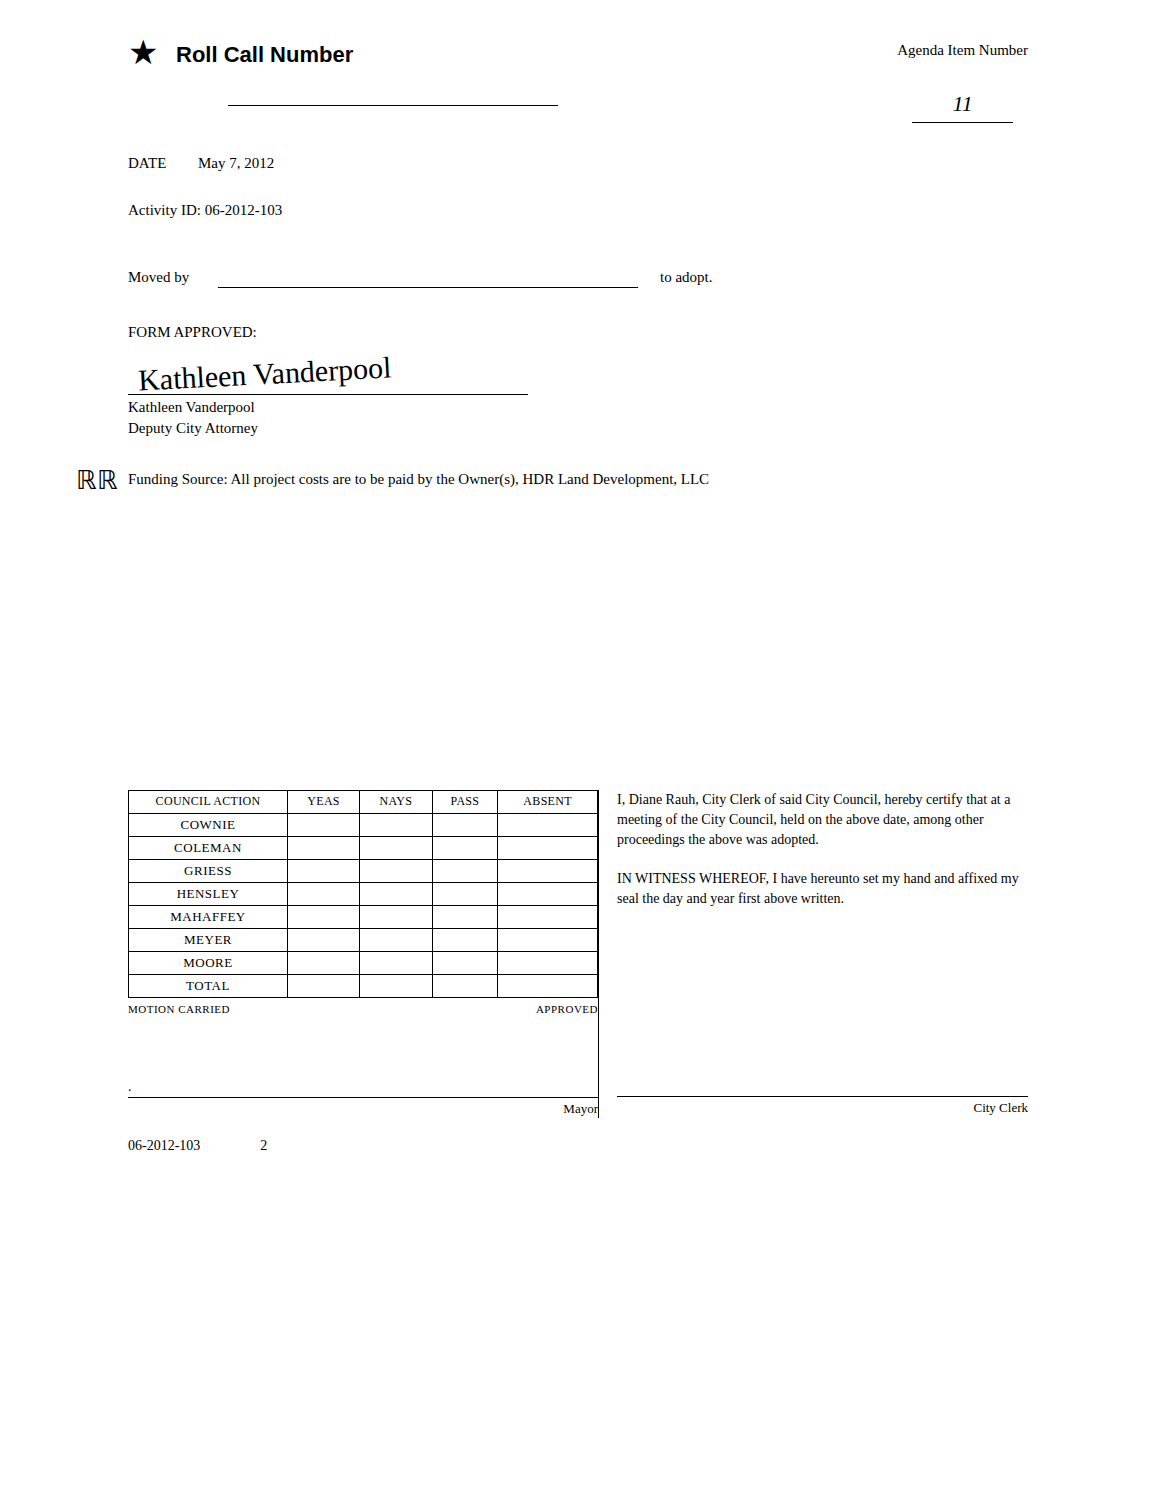★
Roll Call Number
Agenda Item Number
11
DATEMay 7, 2012
Activity ID: 06-2012-103
Moved by to adopt.
FORM APPROVED:
Kathleen Vanderpool
Kathleen Vanderpool
Deputy City Attorney
ℝℝ Funding Source: All project costs are to be paid by the Owner(s), HDR Land Development, LLC
| COUNCIL ACTION | YEAS | NAYS | PASS | ABSENT |
| --- | --- | --- | --- | --- |
| COWNIE | | | | |
| COLEMAN | | | | |
| GRIESS | | | | |
| HENSLEY | | | | |
| MAHAFFEY | | | | |
| MEYER | | | | |
| MOORE | | | | |
| TOTAL | | | | |
MOTION CARRIED APPROVED
.
Mayor
I, Diane Rauh, City Clerk of said City Council, hereby certify that at a meeting of the City Council, held on the above date, among other proceedings the above was adopted.
IN WITNESS WHEREOF, I have hereunto set my hand and affixed my seal the day and year first above written.
City Clerk
06-2012-103 2